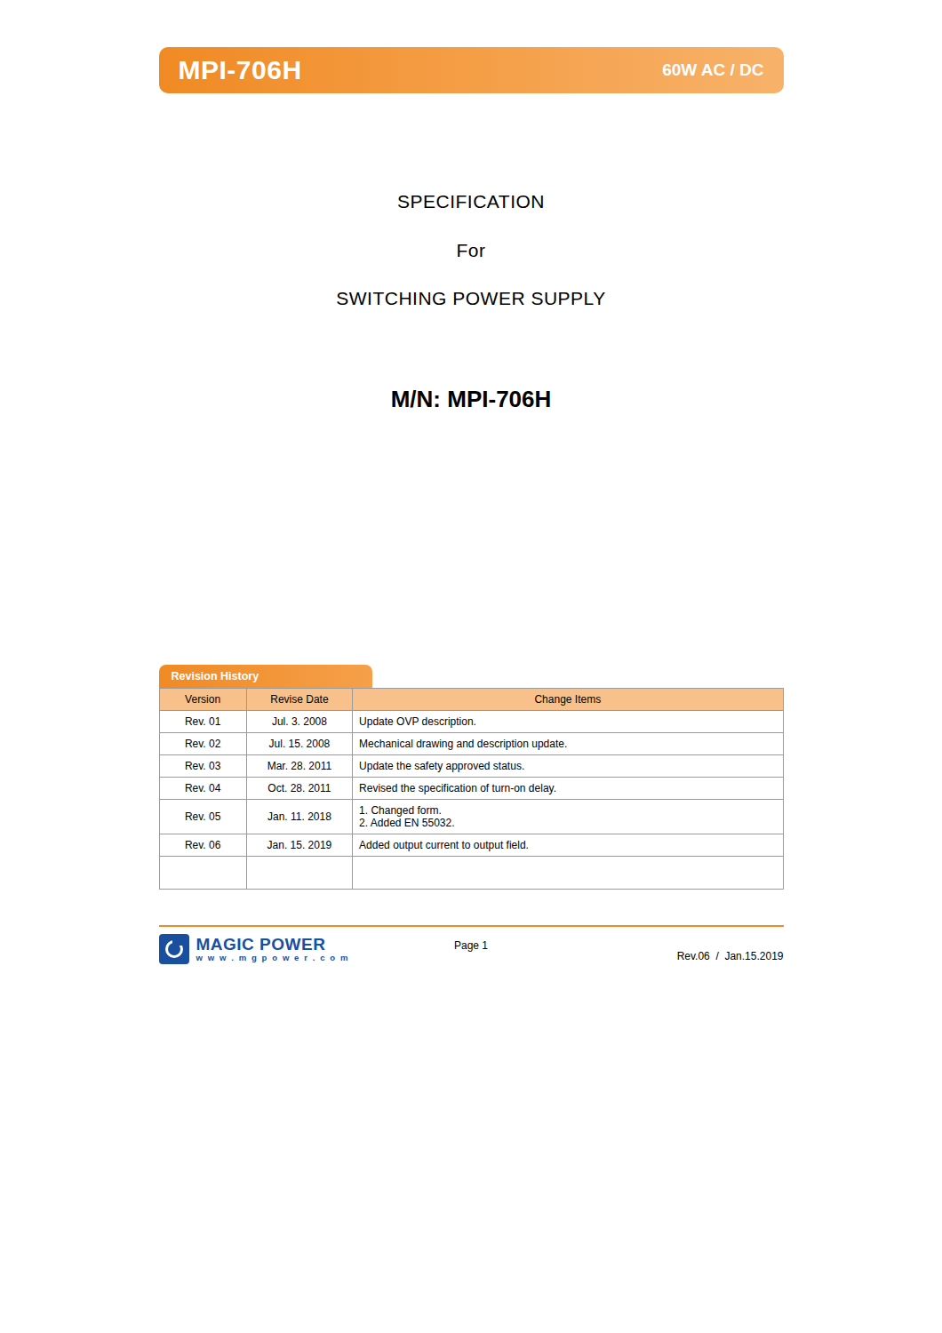MPI-706H
60W AC / DC
SPECIFICATION
For
SWITCHING POWER SUPPLY
M/N: MPI-706H
Revision History
| Version | Revise Date | Change Items |
| --- | --- | --- |
| Rev. 01 | Jul. 3. 2008 | Update OVP description. |
| Rev. 02 | Jul. 15. 2008 | Mechanical drawing and description update. |
| Rev. 03 | Mar. 28. 2011 | Update the safety approved status. |
| Rev. 04 | Oct. 28. 2011 | Revised the specification of turn-on delay. |
| Rev. 05 | Jan. 11. 2018 | 1. Changed form. 2. Added EN 55032. |
| Rev. 06 | Jan. 15. 2019 | Added output current to output field. |
MAGIC POWER
w w w . m g p o w e r . c o m
Page 1
Rev.06 / Jan.15.2019